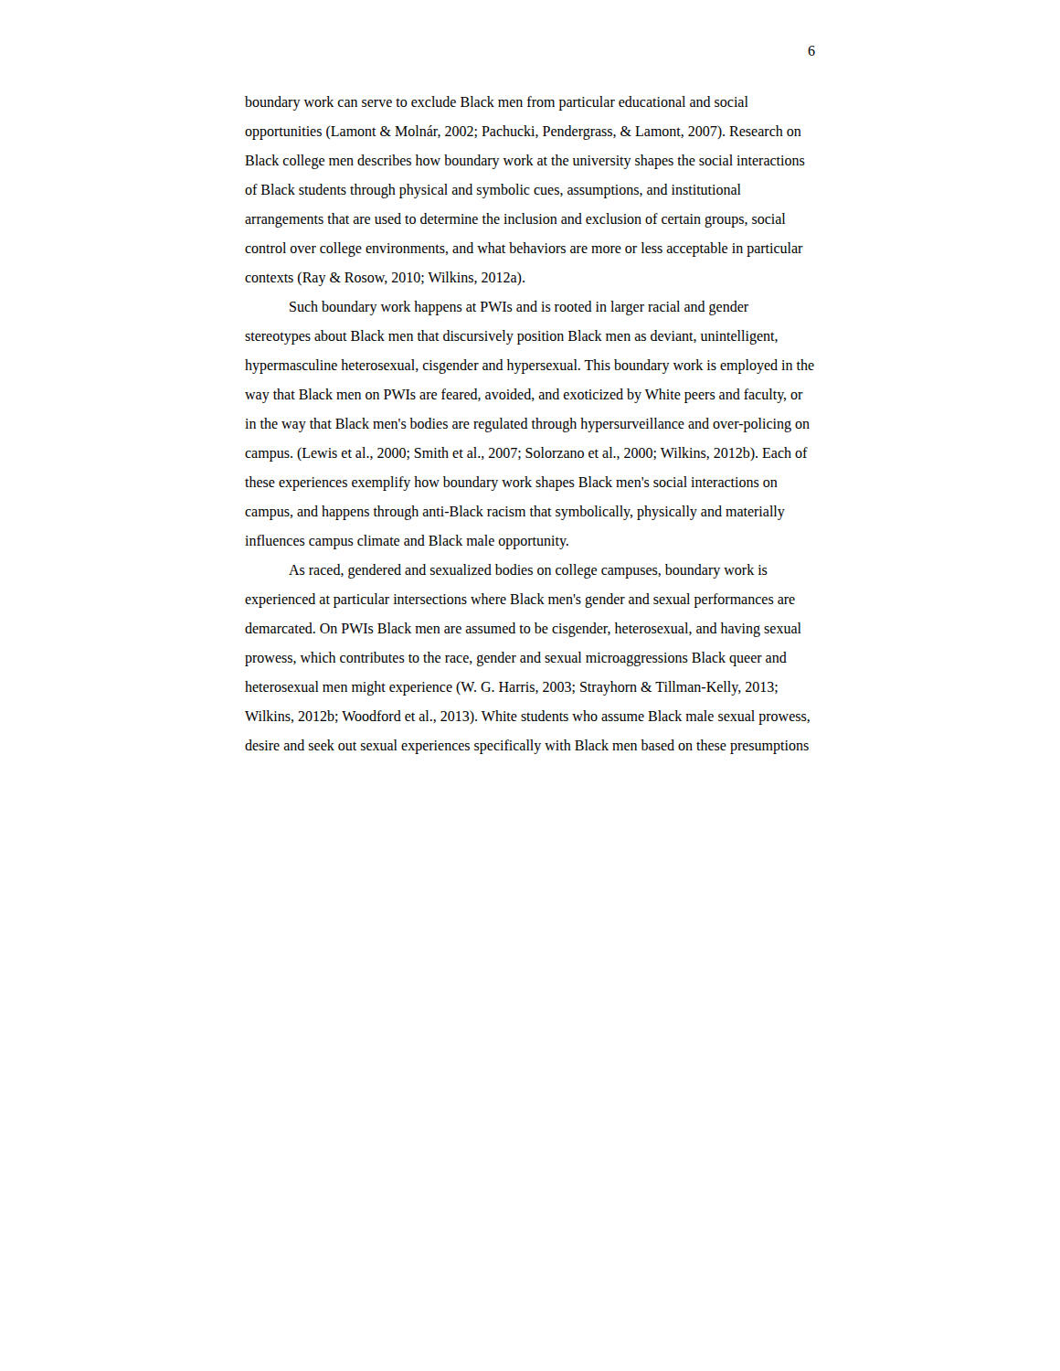6
boundary work can serve to exclude Black men from particular educational and social opportunities (Lamont & Molnár, 2002; Pachucki, Pendergrass, & Lamont, 2007). Research on Black college men describes how boundary work at the university shapes the social interactions of Black students through physical and symbolic cues, assumptions, and institutional arrangements that are used to determine the inclusion and exclusion of certain groups, social control over college environments, and what behaviors are more or less acceptable in particular contexts (Ray & Rosow, 2010; Wilkins, 2012a).
Such boundary work happens at PWIs and is rooted in larger racial and gender stereotypes about Black men that discursively position Black men as deviant, unintelligent, hypermasculine heterosexual, cisgender and hypersexual. This boundary work is employed in the way that Black men on PWIs are feared, avoided, and exoticized by White peers and faculty, or in the way that Black men's bodies are regulated through hypersurveillance and over-policing on campus. (Lewis et al., 2000; Smith et al., 2007; Solorzano et al., 2000; Wilkins, 2012b). Each of these experiences exemplify how boundary work shapes Black men's social interactions on campus, and happens through anti-Black racism that symbolically, physically and materially influences campus climate and Black male opportunity.
As raced, gendered and sexualized bodies on college campuses, boundary work is experienced at particular intersections where Black men's gender and sexual performances are demarcated. On PWIs Black men are assumed to be cisgender, heterosexual, and having sexual prowess, which contributes to the race, gender and sexual microaggressions Black queer and heterosexual men might experience (W. G. Harris, 2003; Strayhorn & Tillman-Kelly, 2013; Wilkins, 2012b; Woodford et al., 2013). White students who assume Black male sexual prowess, desire and seek out sexual experiences specifically with Black men based on these presumptions